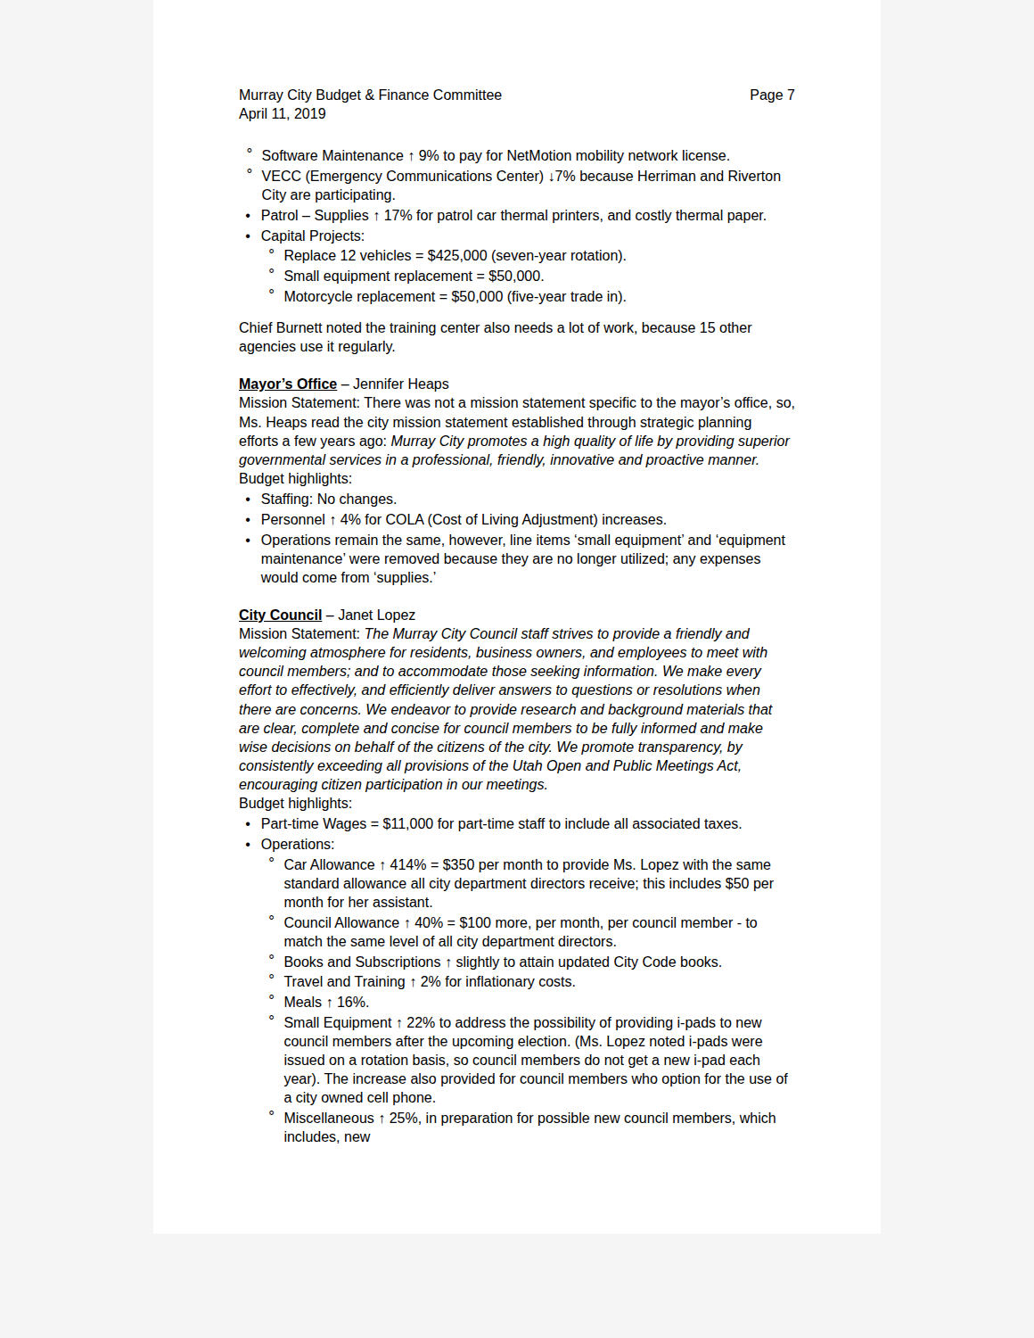Murray City Budget & Finance Committee April 11, 2019
Page 7
Software Maintenance ↑ 9% to pay for NetMotion mobility network license.
VECC (Emergency Communications Center) ↓7% because Herriman and Riverton City are participating.
Patrol – Supplies ↑ 17% for patrol car thermal printers, and costly thermal paper.
Capital Projects:
Replace 12 vehicles = $425,000 (seven-year rotation).
Small equipment replacement = $50,000.
Motorcycle replacement = $50,000 (five-year trade in).
Chief Burnett noted the training center also needs a lot of work, because 15 other agencies use it regularly.
Mayor’s Office – Jennifer Heaps
Mission Statement: There was not a mission statement specific to the mayor’s office, so, Ms. Heaps read the city mission statement established through strategic planning efforts a few years ago: Murray City promotes a high quality of life by providing superior governmental services in a professional, friendly, innovative and proactive manner.
Budget highlights:
Staffing: No changes.
Personnel ↑ 4% for COLA (Cost of Living Adjustment) increases.
Operations remain the same, however, line items ‘small equipment’ and ‘equipment maintenance’ were removed because they are no longer utilized; any expenses would come from ‘supplies.’
City Council – Janet Lopez
Mission Statement: The Murray City Council staff strives to provide a friendly and welcoming atmosphere for residents, business owners, and employees to meet with council members; and to accommodate those seeking information. We make every effort to effectively, and efficiently deliver answers to questions or resolutions when there are concerns. We endeavor to provide research and background materials that are clear, complete and concise for council members to be fully informed and make wise decisions on behalf of the citizens of the city. We promote transparency, by consistently exceeding all provisions of the Utah Open and Public Meetings Act, encouraging citizen participation in our meetings.
Budget highlights:
Part-time Wages = $11,000 for part-time staff to include all associated taxes.
Operations:
Car Allowance ↑ 414% = $350 per month to provide Ms. Lopez with the same standard allowance all city department directors receive; this includes $50 per month for her assistant.
Council Allowance ↑ 40% = $100 more, per month, per council member - to match the same level of all city department directors.
Books and Subscriptions ↑ slightly to attain updated City Code books.
Travel and Training ↑ 2% for inflationary costs.
Meals ↑ 16%.
Small Equipment ↑ 22% to address the possibility of providing i-pads to new council members after the upcoming election. (Ms. Lopez noted i-pads were issued on a rotation basis, so council members do not get a new i-pad each year). The increase also provided for council members who option for the use of a city owned cell phone.
Miscellaneous ↑ 25%, in preparation for possible new council members, which includes, new